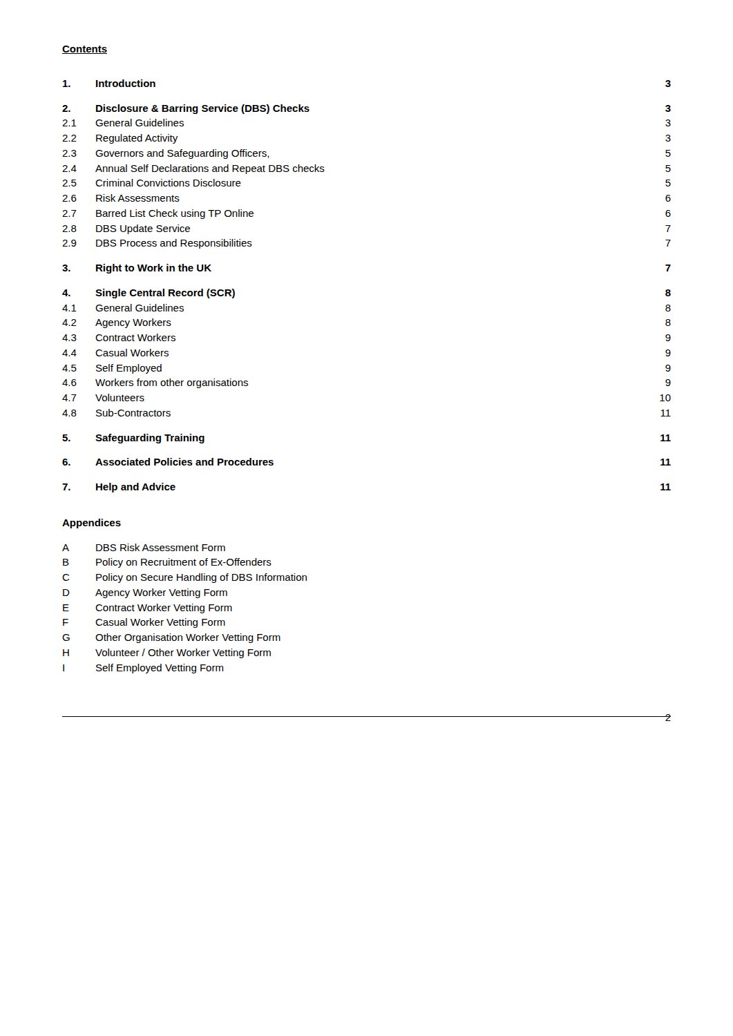Contents
| 1. | Introduction | 3 |
| 2. | Disclosure & Barring Service (DBS) Checks | 3 |
| 2.1 | General Guidelines | 3 |
| 2.2 | Regulated Activity | 3 |
| 2.3 | Governors and Safeguarding Officers, | 5 |
| 2.4 | Annual Self Declarations and Repeat DBS checks | 5 |
| 2.5 | Criminal Convictions Disclosure | 5 |
| 2.6 | Risk Assessments | 6 |
| 2.7 | Barred List Check using TP Online | 6 |
| 2.8 | DBS Update Service | 7 |
| 2.9 | DBS Process and Responsibilities | 7 |
| 3. | Right to Work in the UK | 7 |
| 4. | Single Central Record (SCR) | 8 |
| 4.1 | General Guidelines | 8 |
| 4.2 | Agency Workers | 8 |
| 4.3 | Contract Workers | 9 |
| 4.4 | Casual Workers | 9 |
| 4.5 | Self Employed | 9 |
| 4.6 | Workers from other organisations | 9 |
| 4.7 | Volunteers | 10 |
| 4.8 | Sub-Contractors | 11 |
| 5. | Safeguarding Training | 11 |
| 6. | Associated Policies and Procedures | 11 |
| 7. | Help and Advice | 11 |
Appendices
| A | DBS Risk Assessment Form |
| B | Policy on Recruitment of Ex-Offenders |
| C | Policy on Secure Handling of DBS Information |
| D | Agency Worker Vetting Form |
| E | Contract Worker Vetting Form |
| F | Casual Worker Vetting Form |
| G | Other Organisation Worker Vetting Form |
| H | Volunteer / Other Worker Vetting Form |
| I | Self Employed Vetting Form |
2